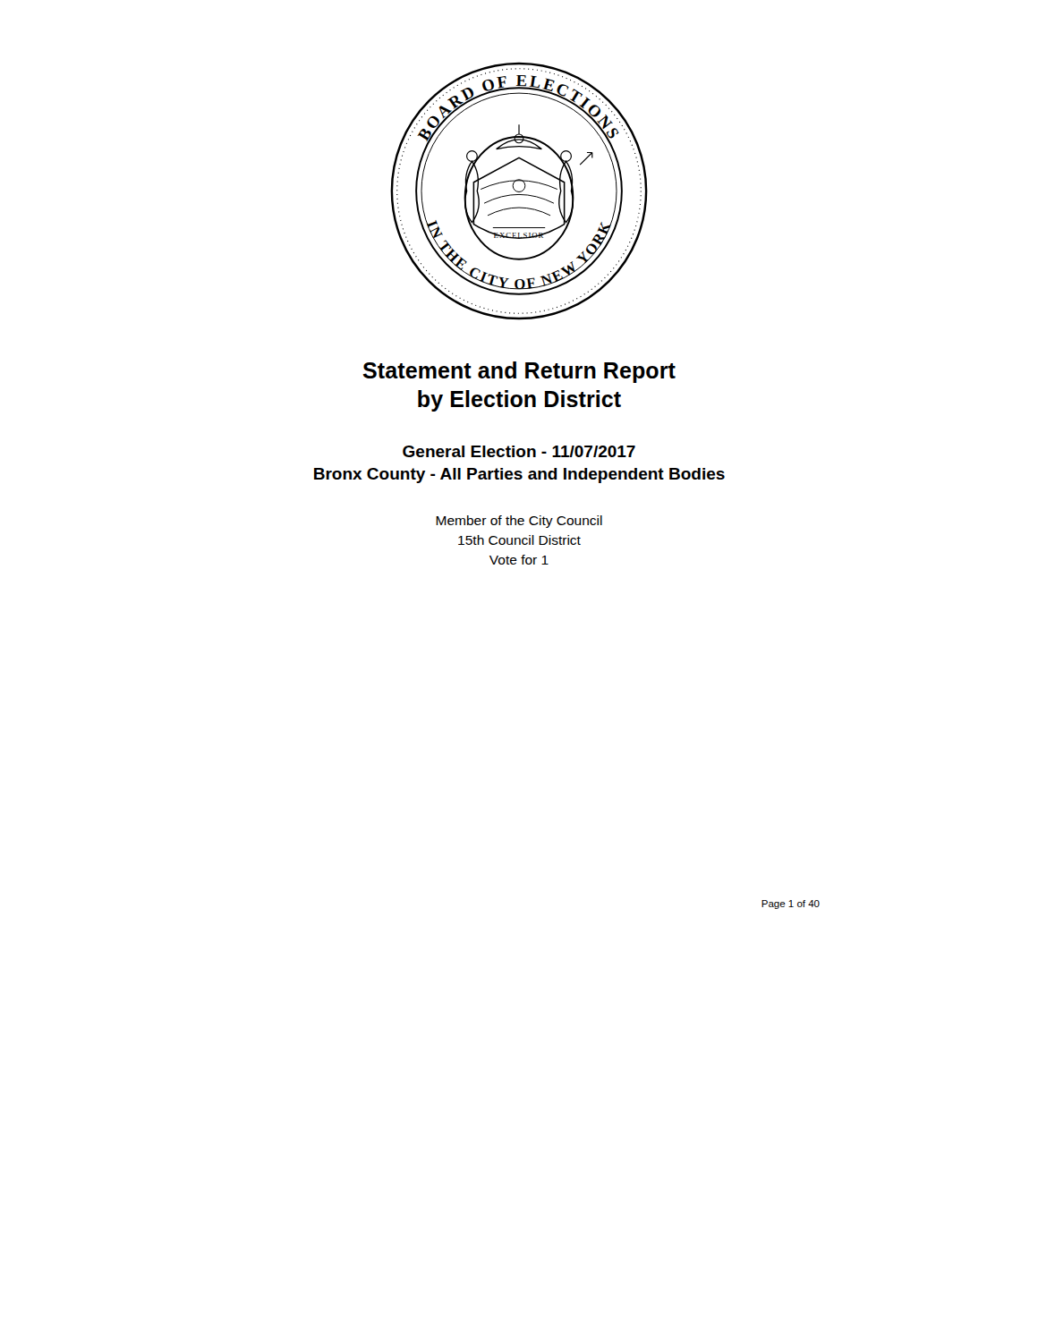Statement and Return Report
by Election District
General Election - 11/07/2017
Bronx County - All Parties and Independent Bodies
Member of the City Council
15th Council District
Vote for 1
Page 1 of 40